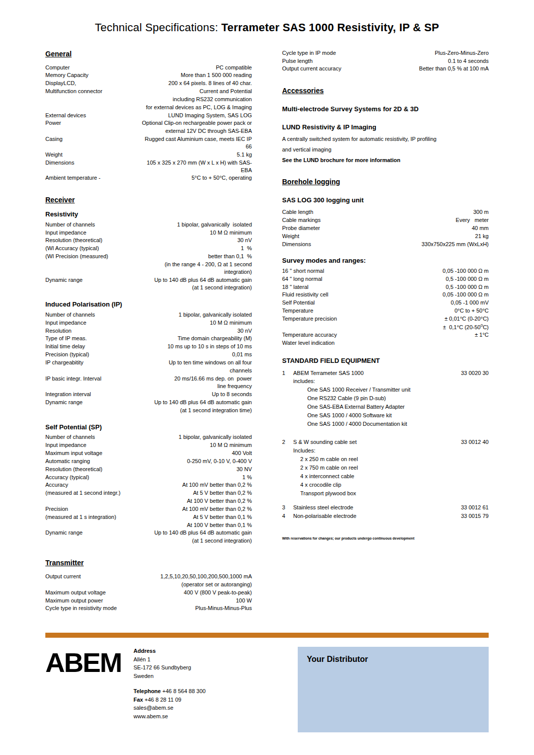Technical Specifications: Terrameter SAS 1000 Resistivity, IP & SP
General
| Computer | PC compatible |
| Memory Capacity | More than 1 500 000 reading |
| DisplayLCD, | 200 x 64 pixels. 8 lines of 40 char. |
| Multifunction connector | Current and Potential |
| | including RS232 communication |
| | for external devices as PC, LOG & Imaging |
| External devices | LUND Imaging System, SAS LOG |
| Power | Optional Clip-on rechargeable power pack or |
| | external 12V DC through SAS-EBA |
| Casing | Rugged cast Aluminium case, meets IEC IP 66 |
| Weight | 5.1 kg |
| Dimensions | 105 x 325 x 270 mm (W x L x H) with SAS-EBA |
| Ambient temperature - | 5°C to + 50°C, operating |
Receiver
Resistivity
| Number of channels | 1 bipolar, galvanically isolated |
| Input impedance | 10 M Ω minimum |
| Resolution (theoretical) | 30 nV |
| (WI Accuracy (typical) | 1 % |
| (WI Precision (measured) | better than 0,1 % |
| | (in the range 4 - 200, Ω at 1 second integration) |
| Dynamic range | Up to 140 dB plus 64 dB automatic gain |
| | (at 1 second integration) |
Induced Polarisation (IP)
| Number of channels | 1 bipolar, galvanically isolated |
| Input impedance | 10 M Ω minimum |
| Resolution | 30 nV |
| Type of IP meas. | Time domain chargeability (M) |
| Initial time delay | 10 ms up to 10 s in steps of 10 ms |
| Precision (typical) | 0,01 ms |
| IP chargeabitity | Up to ten time windows on all four |
| | channels |
| IP basic integr. Interval | 20 ms/16.66 ms dep. on power |
| | line frequency |
| Integration interval | Up to 8 seconds |
| Dynamic range | Up to 140 dB plus 64 dB automatic gain |
| | (at 1 second integration time) |
Self Potential (SP)
| Number of channels | 1 bipolar, galvanically isolated |
| Input impedance | 10 M Ω minimum |
| Maximum input voltage | 400 Volt |
| Automatic ranging | 0-250 mV, 0-10 V, 0-400 V |
| Resolution (theoretical) | 30 NV |
| Accuracy (typical) | 1 % |
| Accuracy | At 100 mV better than 0,2 % |
| (measured at 1 second integr.) | At 5 V better than 0,2 % |
| | At 100 V better than 0,2 % |
| Precision | At 100 mV better than 0,2 % |
| (measured at 1 s integration) | At 5 V better than 0,1 % |
| | At 100 V better than 0,1 % |
| Dynamic range | Up to 140 dB plus 64 dB automatic gain |
| | (at 1 second integration) |
Transmitter
| Output current | 1,2,5,10,20,50,100,200,500,1000 mA |
| | (operator set or autoranging) |
| Maximum output voltage | 400 V (800 V peak-to-peak) |
| Maximum output power | 100 W |
| Cycle type in resistivity mode | Plus-Minus-Minus-Plus |
| Cycle type in IP mode | Plus-Zero-Minus-Zero |
| Pulse length | 0.1 to 4 seconds |
| Output current accuracy | Better than 0,5 % at 100 mA |
Accessories
Multi-electrode Survey Systems for 2D & 3D
LUND Resistivity & IP Imaging
A centrally switched system for automatic resistivity, IP profiling
and vertical imaging
See the LUND brochure for more information
Borehole logging
SAS LOG 300 logging unit
| Cable length | 300 m |
| Cable markings | Every meter |
| Probe diameter | 40 mm |
| Weight | 21 kg |
| Dimensions | 330x750x225 mm (WxLxH) |
Survey modes and ranges:
| 16 " short normal | 0,05 -100 000 Ω m |
| 64 " long normal | 0,5 -100 000 Ω m |
| 18 " lateral | 0,5 -100 000 Ω m |
| Fluid resistivity cell | 0,05 -100 000 Ω m |
| Self Potential | 0,05 -1 000 mV |
| Temperature | 0°C to + 50°C |
| Temperature precision | ± 0,01°C (0-20°C) |
| | ± 0,1°C (20-50 0 C) |
| Temperature accuracy | ± 1°C |
| Water level indication | |
STANDARD FIELD EQUIPMENT
| 1 | ABEM Terrameter SAS 1000 | 33 0020 30 |
| | includes: | |
| | One SAS 1000 Receiver / Transmitter unit | |
| | One RS232 Cable (9 pin D-sub) | |
| | One SAS-EBA External Battery Adapter | |
| | One SAS 1000 / 4000 Software kit | |
| | One SAS 1000 / 4000 Documentation kit | |
| 2 | S & W sounding cable set | 33 0012 40 |
| | Includes: | |
| | 2 x 250 m cable on reel | |
| | 2 x 750 m cable on reel | |
| | 4 x interconnect cable | |
| | 4 x crocodile clip | |
| | Transport plywood box | |
| 3 | Stainless steel electrode | 33 0012 61 |
| 4 | Non-polarisable electrode | 33 0015 79 |
With reservations for changes; our products undergo continuous development
ABEM
Address
Allén 1
SE-172 66 Sundbyberg
Sweden
Telephone +46 8 564 88 300
Fax +46 8 28 11 09
sales@abem.se
www.abem.se
Your Distributor